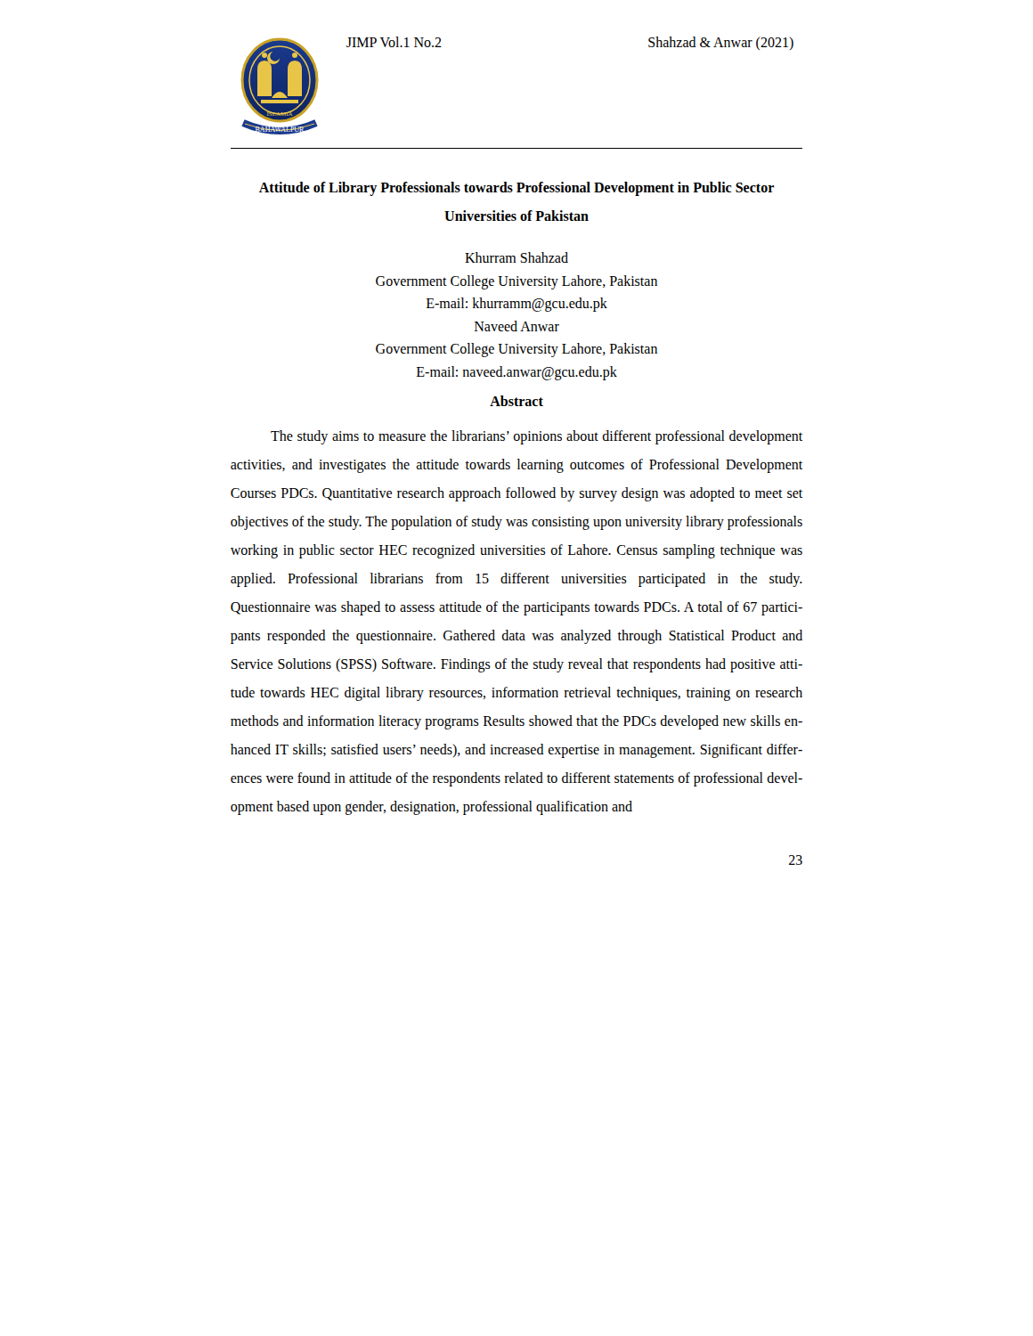ISLAMIA BAHAWALPUR
JIMP Vol.1 No.2 Shahzad & Anwar (2021)
Attitude of Library Professionals towards Professional Development in Public Sector Universities of Pakistan
Khurram Shahzad
Government College University Lahore, Pakistan
E-mail: khurramm@gcu.edu.pk
Naveed Anwar
Government College University Lahore, Pakistan
E-mail: naveed.anwar@gcu.edu.pk
Abstract
The study aims to measure the librarians’ opinions about different professional development activities, and investigates the attitude towards learning outcomes of Professional Development Courses PDCs. Quantitative research approach followed by survey design was adopted to meet set objectives of the study. The population of study was consisting upon university library professionals working in public sector HEC recognized universities of Lahore. Census sampling technique was applied. Professional librarians from 15 different universities participated in the study. Questionnaire was shaped to assess attitude of the participants towards PDCs. A total of 67 participants responded the questionnaire. Gathered data was analyzed through Statistical Product and Service Solutions (SPSS) Software. Findings of the study reveal that respondents had positive attitude towards HEC digital library resources, information retrieval techniques, training on research methods and information literacy programs Results showed that the PDCs developed new skills enhanced IT skills; satisfied users’ needs), and increased expertise in management. Significant differences were found in attitude of the respondents related to different statements of professional development based upon gender, designation, professional qualification and
23